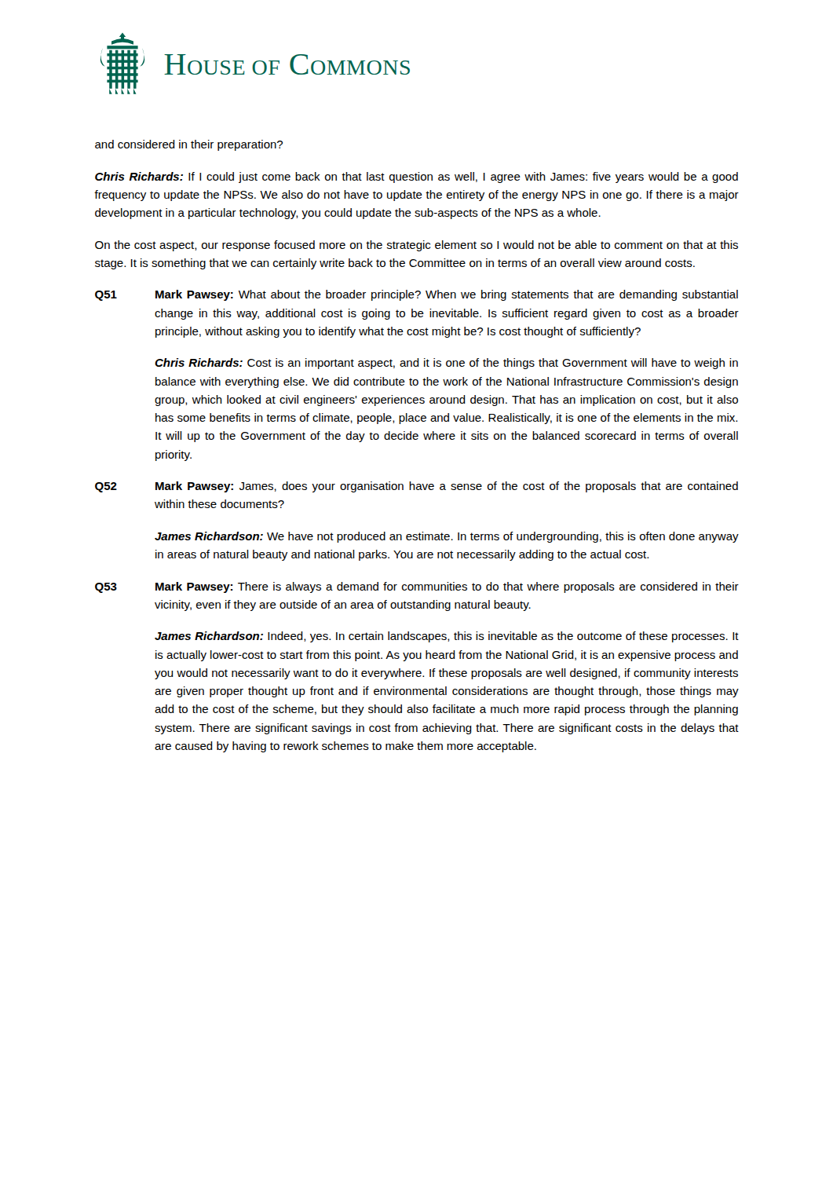HOUSE OF COMMONS
and considered in their preparation?
Chris Richards: If I could just come back on that last question as well, I agree with James: five years would be a good frequency to update the NPSs. We also do not have to update the entirety of the energy NPS in one go. If there is a major development in a particular technology, you could update the sub-aspects of the NPS as a whole.
On the cost aspect, our response focused more on the strategic element so I would not be able to comment on that at this stage. It is something that we can certainly write back to the Committee on in terms of an overall view around costs.
Q51
Mark Pawsey: What about the broader principle? When we bring statements that are demanding substantial change in this way, additional cost is going to be inevitable. Is sufficient regard given to cost as a broader principle, without asking you to identify what the cost might be? Is cost thought of sufficiently?
Chris Richards: Cost is an important aspect, and it is one of the things that Government will have to weigh in balance with everything else. We did contribute to the work of the National Infrastructure Commission's design group, which looked at civil engineers' experiences around design. That has an implication on cost, but it also has some benefits in terms of climate, people, place and value. Realistically, it is one of the elements in the mix. It will up to the Government of the day to decide where it sits on the balanced scorecard in terms of overall priority.
Q52
Mark Pawsey: James, does your organisation have a sense of the cost of the proposals that are contained within these documents?
James Richardson: We have not produced an estimate. In terms of undergrounding, this is often done anyway in areas of natural beauty and national parks. You are not necessarily adding to the actual cost.
Q53
Mark Pawsey: There is always a demand for communities to do that where proposals are considered in their vicinity, even if they are outside of an area of outstanding natural beauty.
James Richardson: Indeed, yes. In certain landscapes, this is inevitable as the outcome of these processes. It is actually lower-cost to start from this point. As you heard from the National Grid, it is an expensive process and you would not necessarily want to do it everywhere. If these proposals are well designed, if community interests are given proper thought up front and if environmental considerations are thought through, those things may add to the cost of the scheme, but they should also facilitate a much more rapid process through the planning system. There are significant savings in cost from achieving that. There are significant costs in the delays that are caused by having to rework schemes to make them more acceptable.